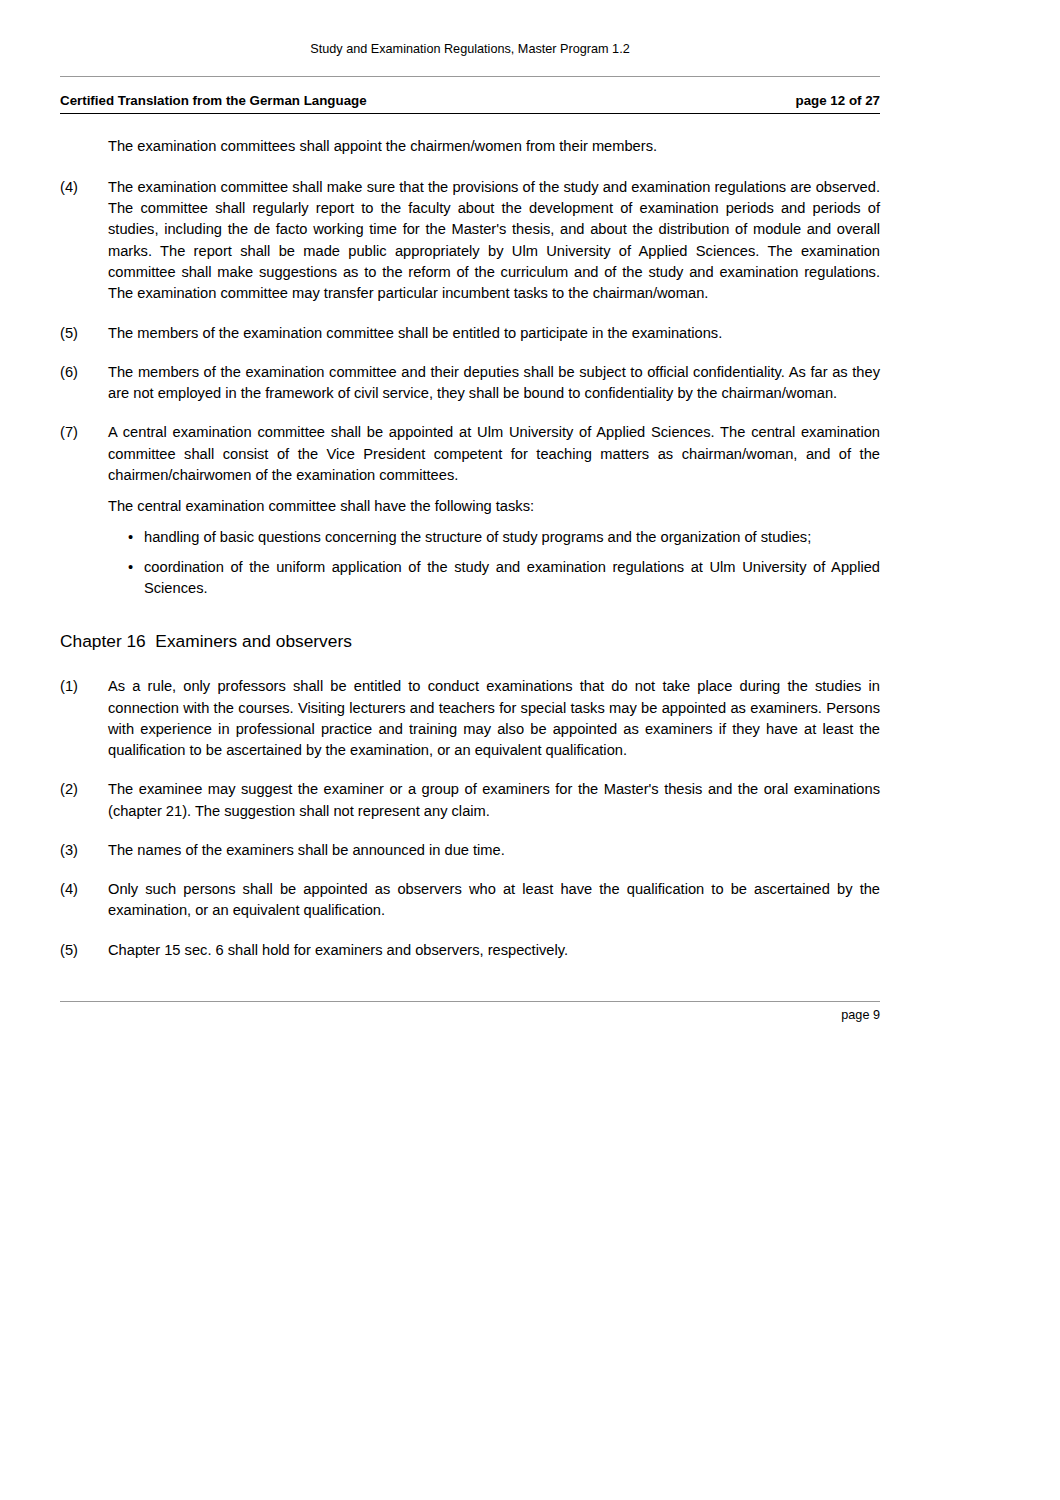Study and Examination Regulations, Master Program 1.2
Certified Translation from the German Language page 12 of 27
The examination committees shall appoint the chairmen/women from their members.
(4)
The examination committee shall make sure that the provisions of the study and examination regulations are observed. The committee shall regularly report to the faculty about the development of examination periods and periods of studies, including the de facto working time for the Master's thesis, and about the distribution of module and overall marks. The report shall be made public appropriately by Ulm University of Applied Sciences. The examination committee shall make suggestions as to the reform of the curriculum and of the study and examination regulations. The examination committee may transfer particular incumbent tasks to the chairman/woman.
(5)
The members of the examination committee shall be entitled to participate in the examinations.
(6)
The members of the examination committee and their deputies shall be subject to official confidentiality. As far as they are not employed in the framework of civil service, they shall be bound to confidentiality by the chairman/woman.
(7)
A central examination committee shall be appointed at Ulm University of Applied Sciences. The central examination committee shall consist of the Vice President competent for teaching matters as chairman/woman, and of the chairmen/chairwomen of the examination committees.
The central examination committee shall have the following tasks:
handling of basic questions concerning the structure of study programs and the organization of studies;
coordination of the uniform application of the study and examination regulations at Ulm University of Applied Sciences.
Chapter 16 Examiners and observers
(1)
As a rule, only professors shall be entitled to conduct examinations that do not take place during the studies in connection with the courses. Visiting lecturers and teachers for special tasks may be appointed as examiners. Persons with experience in professional practice and training may also be appointed as examiners if they have at least the qualification to be ascertained by the examination, or an equivalent qualification.
(2)
The examinee may suggest the examiner or a group of examiners for the Master's thesis and the oral examinations (chapter 21). The suggestion shall not represent any claim.
(3)
The names of the examiners shall be announced in due time.
(4)
Only such persons shall be appointed as observers who at least have the qualification to be ascertained by the examination, or an equivalent qualification.
(5)
Chapter 15 sec. 6 shall hold for examiners and observers, respectively.
page 9